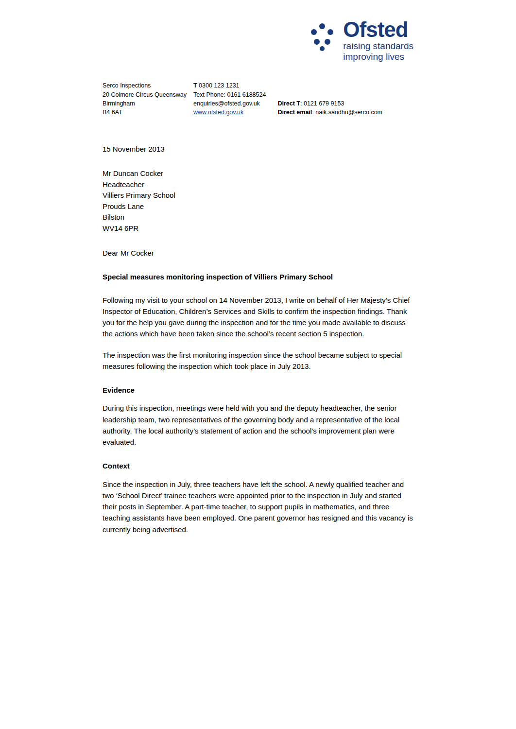Ofsted
raising standards
improving lives
| Serco Inspections | T 0300 123 1231 | |
| 20 Colmore Circus Queensway | Text Phone: 0161 6188524 | |
| Birmingham | enquiries@ofsted.gov.uk | Direct T : 0121 679 9153 |
| B4 6AT | www.ofsted.gov.uk | Direct email : naik.sandhu@serco.com |
15 November 2013
Mr Duncan Cocker
Headteacher
Villiers Primary School
Prouds Lane
Bilston
WV14 6PR
Dear Mr Cocker
Special measures monitoring inspection of Villiers Primary School
Following my visit to your school on 14 November 2013, I write on behalf of Her Majesty’s Chief Inspector of Education, Children’s Services and Skills to confirm the inspection findings. Thank you for the help you gave during the inspection and for the time you made available to discuss the actions which have been taken since the school’s recent section 5 inspection.
The inspection was the first monitoring inspection since the school became subject to special measures following the inspection which took place in July 2013.
Evidence
During this inspection, meetings were held with you and the deputy headteacher, the senior leadership team, two representatives of the governing body and a representative of the local authority. The local authority’s statement of action and the school’s improvement plan were evaluated.
Context
Since the inspection in July, three teachers have left the school. A newly qualified teacher and two ‘School Direct’ trainee teachers were appointed prior to the inspection in July and started their posts in September. A part-time teacher, to support pupils in mathematics, and three teaching assistants have been employed. One parent governor has resigned and this vacancy is currently being advertised.